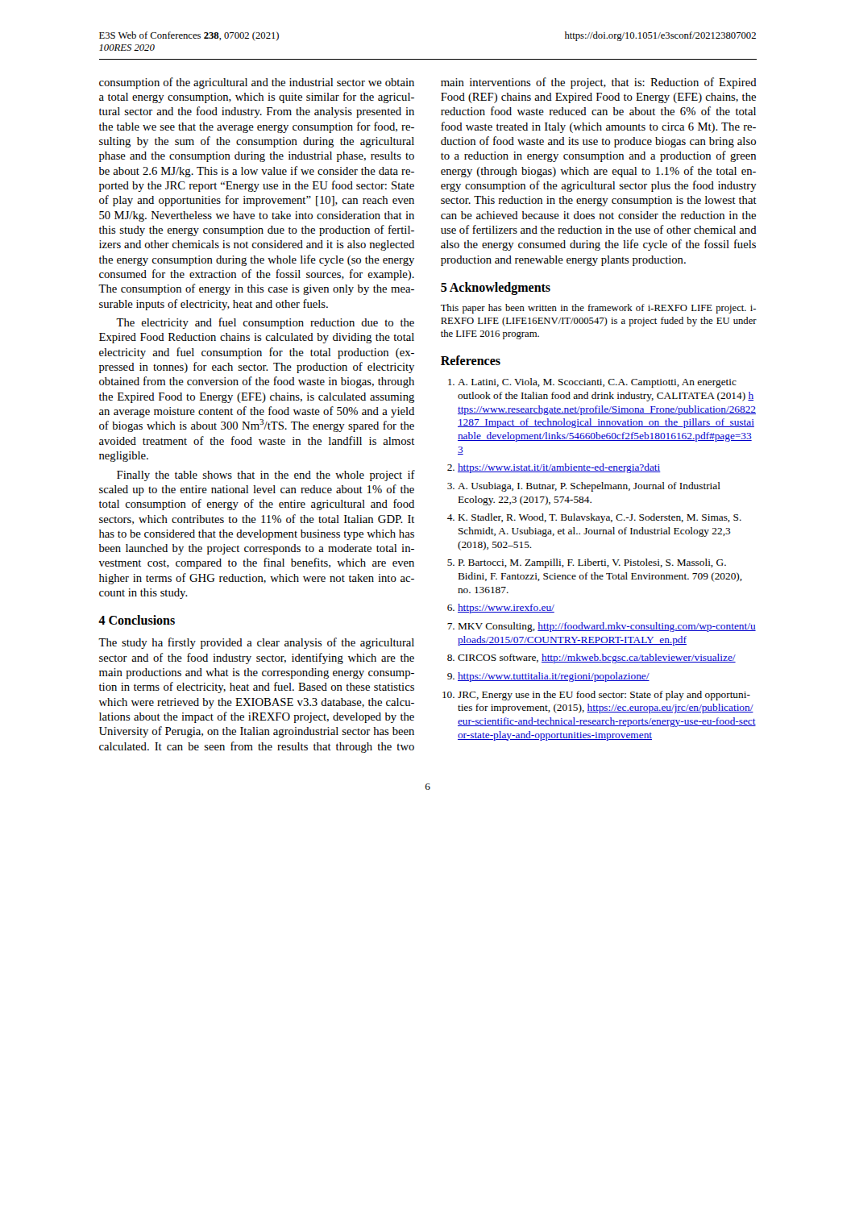E3S Web of Conferences 238, 07002 (2021)
100RES 2020
https://doi.org/10.1051/e3sconf/202123807002
consumption of the agricultural and the industrial sector we obtain a total energy consumption, which is quite similar for the agricultural sector and the food industry. From the analysis presented in the table we see that the average energy consumption for food, resulting by the sum of the consumption during the agricultural phase and the consumption during the industrial phase, results to be about 2.6 MJ/kg. This is a low value if we consider the data reported by the JRC report “Energy use in the EU food sector: State of play and opportunities for improvement” [10], can reach even 50 MJ/kg. Nevertheless we have to take into consideration that in this study the energy consumption due to the production of fertilizers and other chemicals is not considered and it is also neglected the energy consumption during the whole life cycle (so the energy consumed for the extraction of the fossil sources, for example). The consumption of energy in this case is given only by the measurable inputs of electricity, heat and other fuels.
The electricity and fuel consumption reduction due to the Expired Food Reduction chains is calculated by dividing the total electricity and fuel consumption for the total production (expressed in tonnes) for each sector. The production of electricity obtained from the conversion of the food waste in biogas, through the Expired Food to Energy (EFE) chains, is calculated assuming an average moisture content of the food waste of 50% and a yield of biogas which is about 300 Nm3/tTS. The energy spared for the avoided treatment of the food waste in the landfill is almost negligible.
Finally the table shows that in the end the whole project if scaled up to the entire national level can reduce about 1% of the total consumption of energy of the entire agricultural and food sectors, which contributes to the 11% of the total Italian GDP. It has to be considered that the development business type which has been launched by the project corresponds to a moderate total investment cost, compared to the final benefits, which are even higher in terms of GHG reduction, which were not taken into account in this study.
4 Conclusions
The study ha firstly provided a clear analysis of the agricultural sector and of the food industry sector, identifying which are the main productions and what is the corresponding energy consumption in terms of electricity, heat and fuel. Based on these statistics which were retrieved by the EXIOBASE v3.3 database, the calculations about the impact of the iREXFO project, developed by the University of Perugia, on the Italian agroindustrial sector has been calculated. It can be seen from the results that through the two main interventions of the project, that is: Reduction of Expired Food (REF) chains and Expired Food to Energy (EFE) chains, the reduction food waste reduced can be about the 6% of the total food waste treated in Italy (which amounts to circa 6 Mt). The reduction of food waste and its use to produce biogas can bring also to a reduction in energy consumption and a production of green energy (through biogas) which are equal to 1.1% of the total energy consumption of the agricultural sector plus the food industry sector. This reduction in the energy consumption is the lowest that can be achieved because it does not consider the reduction in the use of fertilizers and the reduction in the use of other chemical and also the energy consumed during the life cycle of the fossil fuels production and renewable energy plants production.
5 Acknowledgments
This paper has been written in the framework of i-REXFO LIFE project. i-REXFO LIFE (LIFE16ENV/IT/000547) is a project fuded by the EU under the LIFE 2016 program.
References
A. Latini, C. Viola, M. Scoccianti, C.A. Camptiotti, An energetic outlook of the Italian food and drink industry, CALITATEA (2014) https://www.researchgate.net/profile/Simona_Frone/publication/268221287_Impact_of_technological_innovation_on_the_pillars_of_sustainable_development/links/54660be60cf2f5eb18016162.pdf#page=333
https://www.istat.it/it/ambiente-ed-energia?dati
A. Usubiaga, I. Butnar, P. Schepelmann, Journal of Industrial Ecology. 22,3 (2017), 574-584.
K. Stadler, R. Wood, T. Bulavskaya, C.-J. Sodersten, M. Simas, S. Schmidt, A. Usubiaga, et al.. Journal of Industrial Ecology 22,3 (2018), 502–515.
P. Bartocci, M. Zampilli, F. Liberti, V. Pistolesi, S. Massoli, G. Bidini, F. Fantozzi, Science of the Total Environment. 709 (2020), no. 136187.
https://www.irexfo.eu/
MKV Consulting, http://foodward.mkv-consulting.com/wp-content/uploads/2015/07/COUNTRY-REPORT-ITALY_en.pdf
CIRCOS software, http://mkweb.bcgsc.ca/tableviewer/visualize/
https://www.tuttitalia.it/regioni/popolazione/
JRC, Energy use in the EU food sector: State of play and opportunities for improvement, (2015), https://ec.europa.eu/jrc/en/publication/eur-scientific-and-technical-research-reports/energy-use-eu-food-sector-state-play-and-opportunities-improvement
6